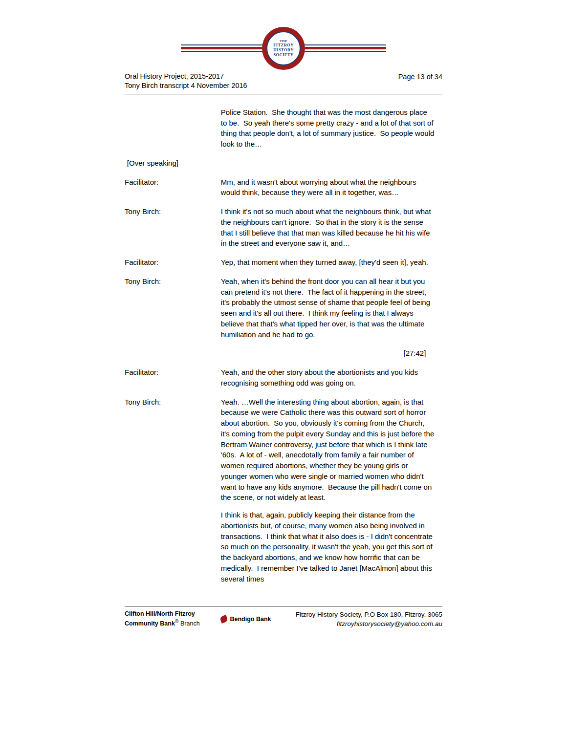The Fitzroy
History
Society
Oral History Project, 2015-2017
Tony Birch transcript 4 November 2016
Page 13 of 34
Tony Birch:
Police Station. She thought that was the most dangerous place to be. So yeah there's some pretty crazy - and a lot of that sort of thing that people don't, a lot of summary justice. So people would look to the…
[Over speaking]
Facilitator:
Mm, and it wasn't about worrying about what the neighbours would think, because they were all in it together, was…
Tony Birch:
I think it's not so much about what the neighbours think, but what the neighbours can't ignore. So that in the story it is the sense that I still believe that that man was killed because he hit his wife in the street and everyone saw it, and…
Facilitator:
Yep, that moment when they turned away, [they'd seen it], yeah.
Tony Birch:
Yeah, when it's behind the front door you can all hear it but you can pretend it's not there. The fact of it happening in the street, it's probably the utmost sense of shame that people feel of being seen and it's all out there. I think my feeling is that I always believe that that's what tipped her over, is that was the ultimate humiliation and he had to go.
[27:42]
Facilitator:
Yeah, and the other story about the abortionists and you kids recognising something odd was going on.
Tony Birch:
Yeah. …Well the interesting thing about abortion, again, is that because we were Catholic there was this outward sort of horror about abortion. So you, obviously it's coming from the Church, it's coming from the pulpit every Sunday and this is just before the Bertram Wainer controversy, just before that which is I think late '60s. A lot of - well, anecdotally from family a fair number of women required abortions, whether they be young girls or younger women who were single or married women who didn't want to have any kids anymore. Because the pill hadn't come on the scene, or not widely at least.
I think is that, again, publicly keeping their distance from the abortionists but, of course, many women also being involved in transactions. I think that what it also does is - I didn't concentrate so much on the personality, it wasn't the yeah, you get this sort of the backyard abortions, and we know how horrific that can be medically. I remember I've talked to Janet [MacAlmon] about this several times
Clifton Hill/North Fitzroy Community Bank® Branch
Bendigo Bank
Fitzroy History Society, P.O Box 180, Fitzroy. 3065
fitzroyhistorysociety@yahoo.com.au